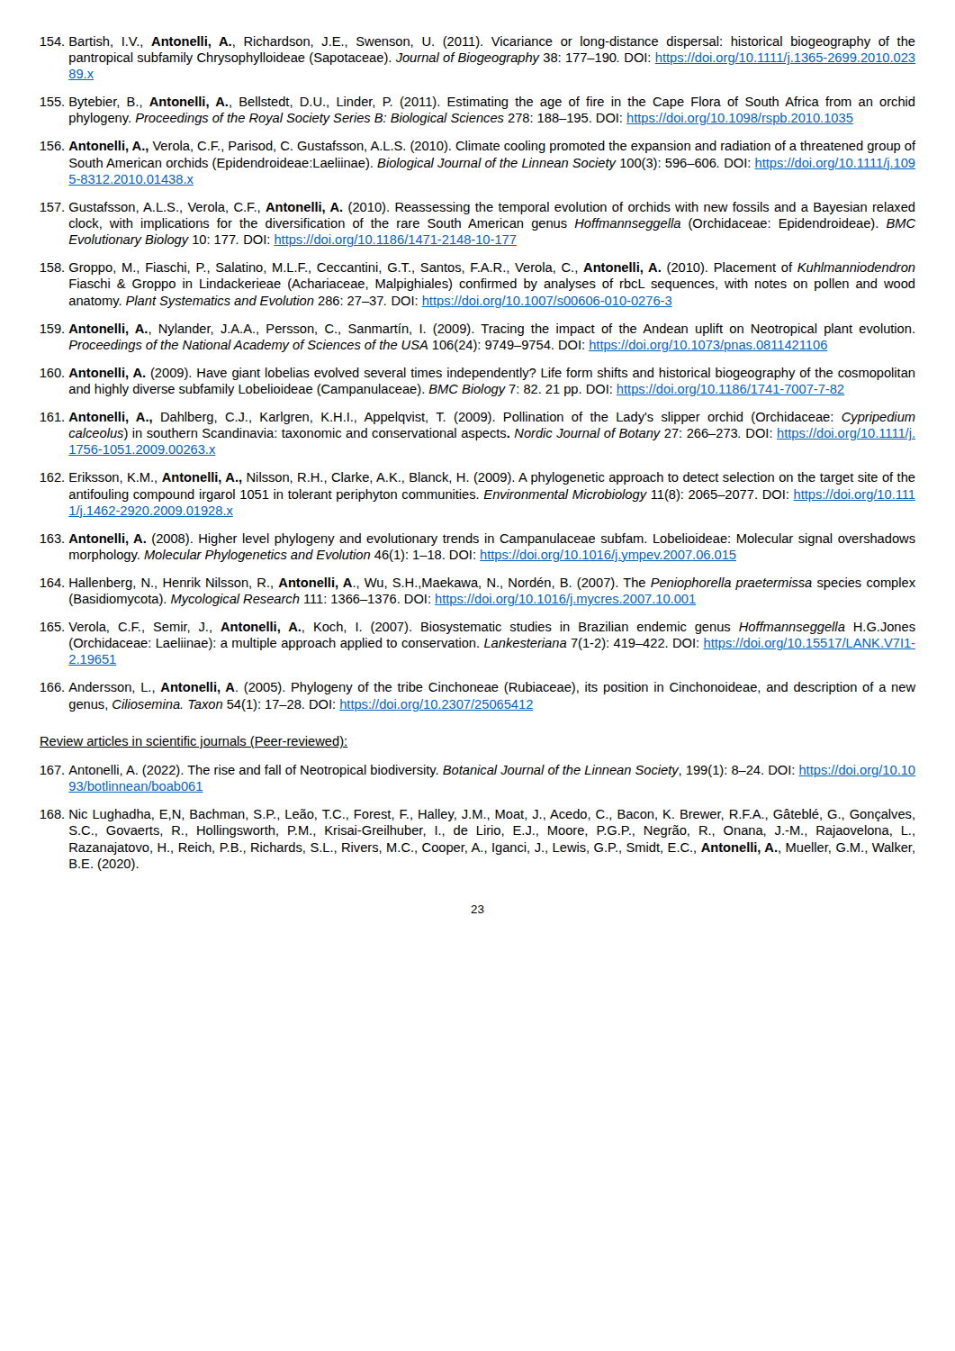Bartish, I.V., Antonelli, A., Richardson, J.E., Swenson, U. (2011). Vicariance or long-distance dispersal: historical biogeography of the pantropical subfamily Chrysophylloideae (Sapotaceae). Journal of Biogeography 38: 177–190. DOI: https://doi.org/10.1111/j.1365-2699.2010.02389.x
Bytebier, B., Antonelli, A., Bellstedt, D.U., Linder, P. (2011). Estimating the age of fire in the Cape Flora of South Africa from an orchid phylogeny. Proceedings of the Royal Society Series B: Biological Sciences 278: 188–195. DOI: https://doi.org/10.1098/rspb.2010.1035
Antonelli, A., Verola, C.F., Parisod, C. Gustafsson, A.L.S. (2010). Climate cooling promoted the expansion and radiation of a threatened group of South American orchids (Epidendroideae:Laeliinae). Biological Journal of the Linnean Society 100(3): 596–606. DOI: https://doi.org/10.1111/j.1095-8312.2010.01438.x
Gustafsson, A.L.S., Verola, C.F., Antonelli, A. (2010). Reassessing the temporal evolution of orchids with new fossils and a Bayesian relaxed clock, with implications for the diversification of the rare South American genus Hoffmannseggella (Orchidaceae: Epidendroideae). BMC Evolutionary Biology 10: 177. DOI: https://doi.org/10.1186/1471-2148-10-177
Groppo, M., Fiaschi, P., Salatino, M.L.F., Ceccantini, G.T., Santos, F.A.R., Verola, C., Antonelli, A. (2010). Placement of Kuhlmanniodendron Fiaschi & Groppo in Lindackerieae (Achariaceae, Malpighiales) confirmed by analyses of rbcL sequences, with notes on pollen and wood anatomy. Plant Systematics and Evolution 286: 27–37. DOI: https://doi.org/10.1007/s00606-010-0276-3
Antonelli, A., Nylander, J.A.A., Persson, C., Sanmartín, I. (2009). Tracing the impact of the Andean uplift on Neotropical plant evolution. Proceedings of the National Academy of Sciences of the USA 106(24): 9749–9754. DOI: https://doi.org/10.1073/pnas.0811421106
Antonelli, A. (2009). Have giant lobelias evolved several times independently? Life form shifts and historical biogeography of the cosmopolitan and highly diverse subfamily Lobelioideae (Campanulaceae). BMC Biology 7: 82. 21 pp. DOI: https://doi.org/10.1186/1741-7007-7-82
Antonelli, A., Dahlberg, C.J., Karlgren, K.H.I., Appelqvist, T. (2009). Pollination of the Lady's slipper orchid (Orchidaceae: Cypripedium calceolus) in southern Scandinavia: taxonomic and conservational aspects. Nordic Journal of Botany 27: 266–273. DOI: https://doi.org/10.1111/j.1756-1051.2009.00263.x
Eriksson, K.M., Antonelli, A., Nilsson, R.H., Clarke, A.K., Blanck, H. (2009). A phylogenetic approach to detect selection on the target site of the antifouling compound irgarol 1051 in tolerant periphyton communities. Environmental Microbiology 11(8): 2065–2077. DOI: https://doi.org/10.1111/j.1462-2920.2009.01928.x
Antonelli, A. (2008). Higher level phylogeny and evolutionary trends in Campanulaceae subfam. Lobelioideae: Molecular signal overshadows morphology. Molecular Phylogenetics and Evolution 46(1): 1–18. DOI: https://doi.org/10.1016/j.ympev.2007.06.015
Hallenberg, N., Henrik Nilsson, R., Antonelli, A., Wu, S.H.,Maekawa, N., Nordén, B. (2007). The Peniophorella praetermissa species complex (Basidiomycota). Mycological Research 111: 1366–1376. DOI: https://doi.org/10.1016/j.mycres.2007.10.001
Verola, C.F., Semir, J., Antonelli, A., Koch, I. (2007). Biosystematic studies in Brazilian endemic genus Hoffmannseggella H.G.Jones (Orchidaceae: Laeliinae): a multiple approach applied to conservation. Lankesteriana 7(1-2): 419–422. DOI: https://doi.org/10.15517/LANK.V7I1-2.19651
Andersson, L., Antonelli, A. (2005). Phylogeny of the tribe Cinchoneae (Rubiaceae), its position in Cinchonoideae, and description of a new genus, Ciliosemina. Taxon 54(1): 17–28. DOI: https://doi.org/10.2307/25065412
Review articles in scientific journals (Peer-reviewed):
Antonelli, A. (2022). The rise and fall of Neotropical biodiversity. Botanical Journal of the Linnean Society, 199(1): 8–24. DOI: https://doi.org/10.1093/botlinnean/boab061
Nic Lughadha, E,N, Bachman, S.P., Leão, T.C., Forest, F., Halley, J.M., Moat, J., Acedo, C., Bacon, K. Brewer, R.F.A., Gâteblé, G., Gonçalves, S.C., Govaerts, R., Hollingsworth, P.M., Krisai-Greilhuber, I., de Lirio, E.J., Moore, P.G.P., Negrão, R., Onana, J.-M., Rajaovelona, L., Razanajatovo, H., Reich, P.B., Richards, S.L., Rivers, M.C., Cooper, A., Iganci, J., Lewis, G.P., Smidt, E.C., Antonelli, A., Mueller, G.M., Walker, B.E. (2020).
23